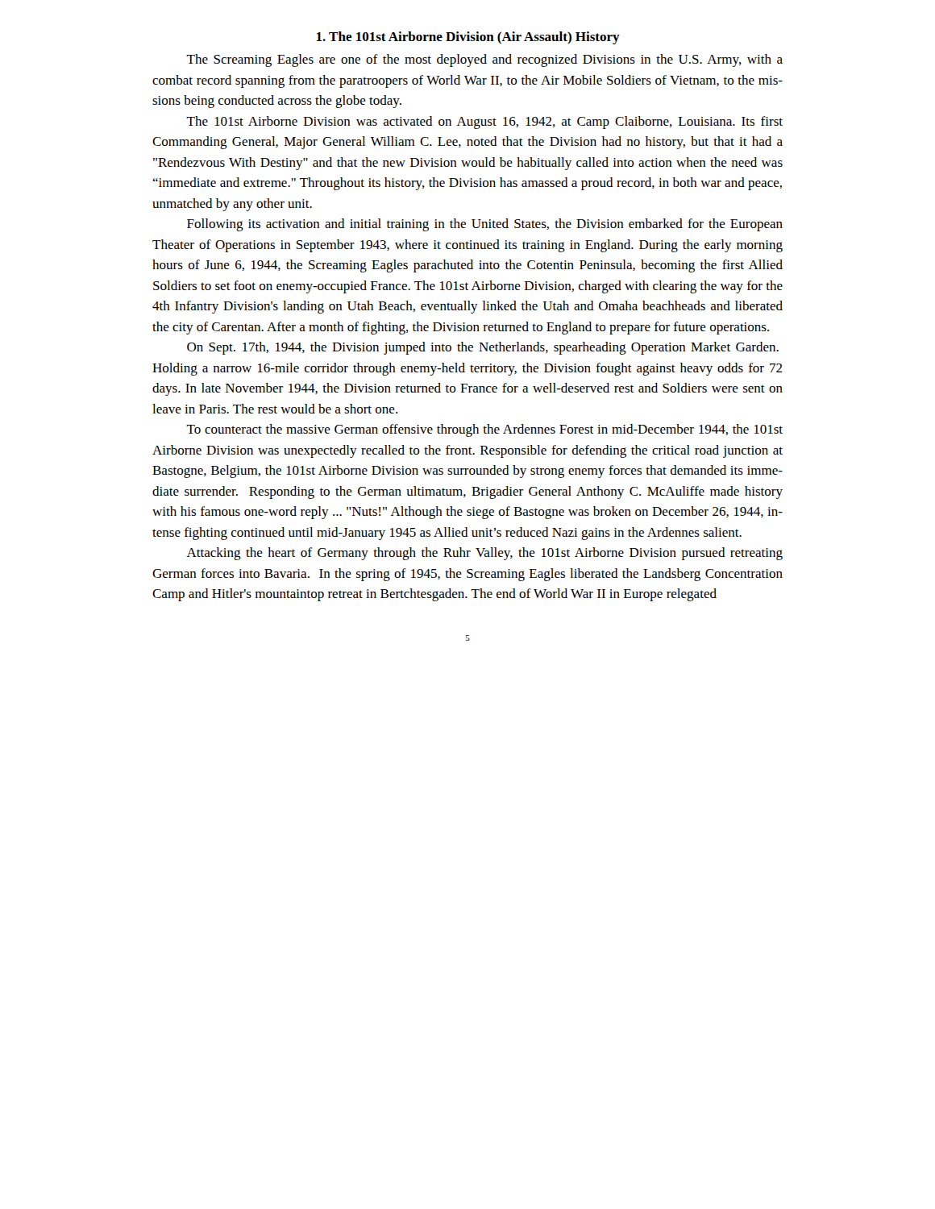1. The 101st Airborne Division (Air Assault) History
The Screaming Eagles are one of the most deployed and recognized Divisions in the U.S. Army, with a combat record spanning from the paratroopers of World War II, to the Air Mobile Soldiers of Vietnam, to the missions being conducted across the globe today.
The 101st Airborne Division was activated on August 16, 1942, at Camp Claiborne, Louisiana. Its first Commanding General, Major General William C. Lee, noted that the Division had no history, but that it had a "Rendezvous With Destiny" and that the new Division would be habitually called into action when the need was “immediate and extreme." Throughout its history, the Division has amassed a proud record, in both war and peace, unmatched by any other unit.
Following its activation and initial training in the United States, the Division embarked for the European Theater of Operations in September 1943, where it continued its training in England. During the early morning hours of June 6, 1944, the Screaming Eagles parachuted into the Cotentin Peninsula, becoming the first Allied Soldiers to set foot on enemy-occupied France. The 101st Airborne Division, charged with clearing the way for the 4th Infantry Division's landing on Utah Beach, eventually linked the Utah and Omaha beachheads and liberated the city of Carentan. After a month of fighting, the Division returned to England to prepare for future operations.
On Sept. 17th, 1944, the Division jumped into the Netherlands, spearheading Operation Market Garden. Holding a narrow 16-mile corridor through enemy-held territory, the Division fought against heavy odds for 72 days. In late November 1944, the Division returned to France for a well-deserved rest and Soldiers were sent on leave in Paris. The rest would be a short one.
To counteract the massive German offensive through the Ardennes Forest in mid-December 1944, the 101st Airborne Division was unexpectedly recalled to the front. Responsible for defending the critical road junction at Bastogne, Belgium, the 101st Airborne Division was surrounded by strong enemy forces that demanded its immediate surrender. Responding to the German ultimatum, Brigadier General Anthony C. McAuliffe made history with his famous one-word reply ... "Nuts!" Although the siege of Bastogne was broken on December 26, 1944, intense fighting continued until mid-January 1945 as Allied unit’s reduced Nazi gains in the Ardennes salient.
Attacking the heart of Germany through the Ruhr Valley, the 101st Airborne Division pursued retreating German forces into Bavaria. In the spring of 1945, the Screaming Eagles liberated the Landsberg Concentration Camp and Hitler's mountaintop retreat in Bertchtesgaden. The end of World War II in Europe relegated
5